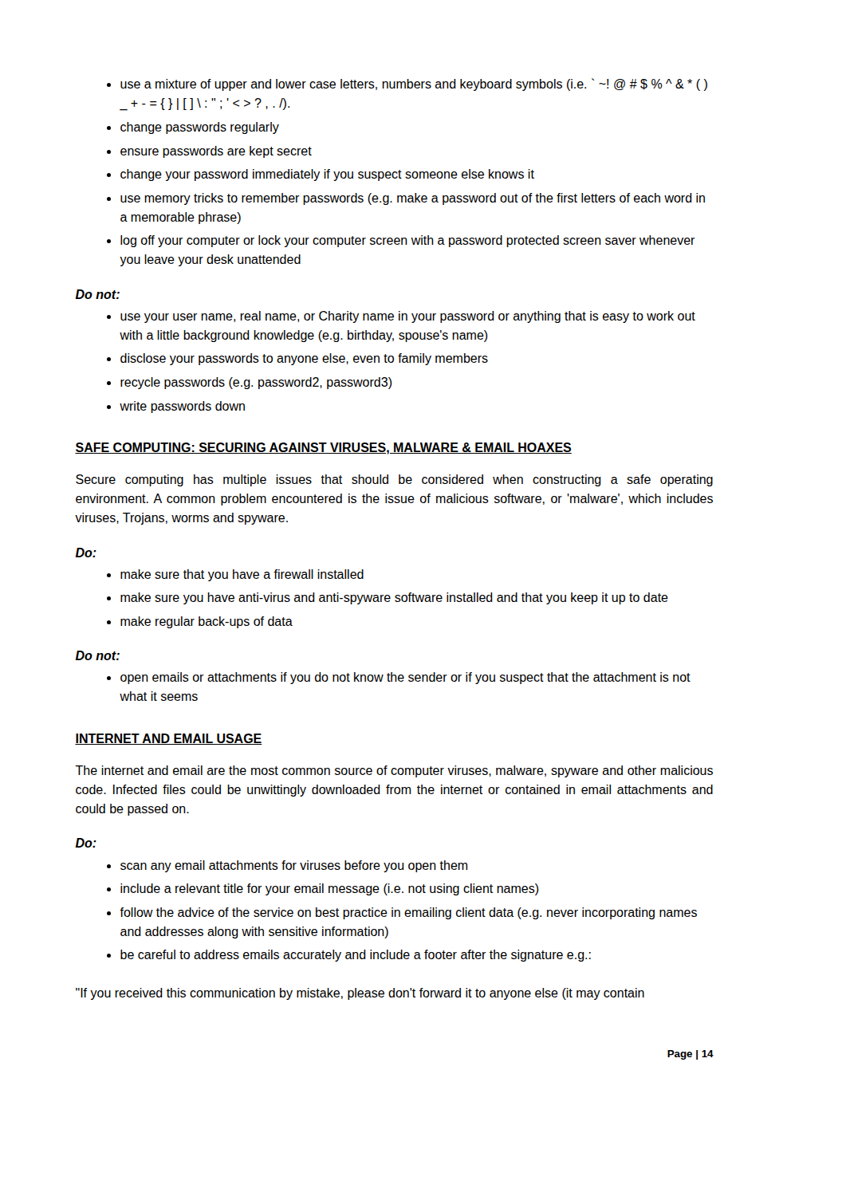use a mixture of upper and lower case letters, numbers and keyboard symbols (i.e. ` ~! @ # $ % ^ & * ( ) _ + - = { } | [ ] \ : " ; ' < > ? , . /).
change passwords regularly
ensure passwords are kept secret
change your password immediately if you suspect someone else knows it
use memory tricks to remember passwords (e.g. make a password out of the first letters of each word in a memorable phrase)
log off your computer or lock your computer screen with a password protected screen saver whenever you leave your desk unattended
Do not:
use your user name, real name, or Charity name in your password or anything that is easy to work out with a little background knowledge (e.g. birthday, spouse's name)
disclose your passwords to anyone else, even to family members
recycle passwords (e.g. password2, password3)
write passwords down
SAFE COMPUTING: SECURING AGAINST VIRUSES, MALWARE & EMAIL HOAXES
Secure computing has multiple issues that should be considered when constructing a safe operating environment. A common problem encountered is the issue of malicious software, or 'malware', which includes viruses, Trojans, worms and spyware.
Do:
make sure that you have a firewall installed
make sure you have anti-virus and anti-spyware software installed and that you keep it up to date
make regular back-ups of data
Do not:
open emails or attachments if you do not know the sender or if you suspect that the attachment is not what it seems
INTERNET AND EMAIL USAGE
The internet and email are the most common source of computer viruses, malware, spyware and other malicious code. Infected files could be unwittingly downloaded from the internet or contained in email attachments and could be passed on.
Do:
scan any email attachments for viruses before you open them
include a relevant title for your email message (i.e. not using client names)
follow the advice of the service on best practice in emailing client data (e.g. never incorporating names and addresses along with sensitive information)
be careful to address emails accurately and include a footer after the signature e.g.:
"If you received this communication by mistake, please don't forward it to anyone else (it may contain
Page | 14